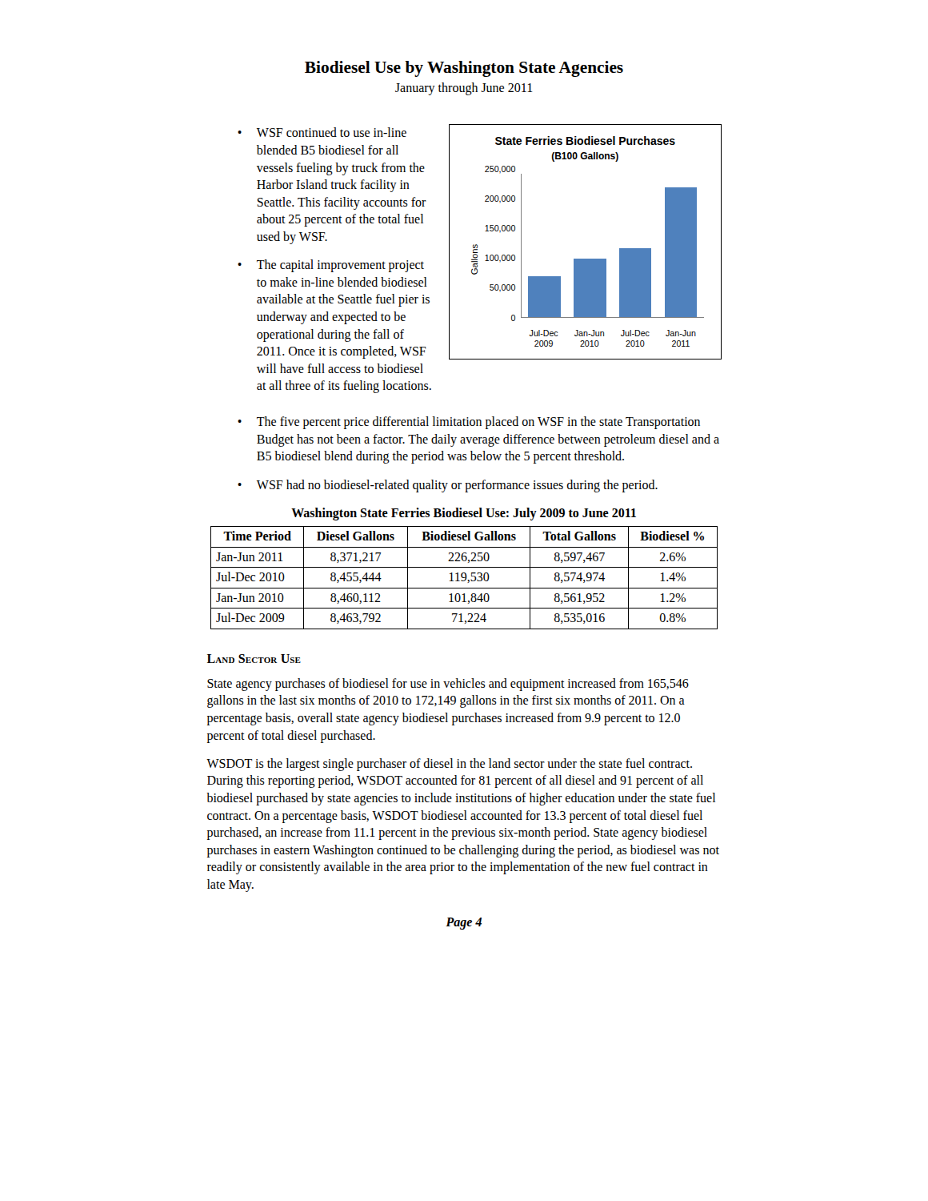Biodiesel Use by Washington State Agencies
January through June 2011
State Ferries Biodiesel Purchases
(B100 Gallons)
Gallons
250,000 200,000 150,000 100,000 50,000 0
Jul-Dec
2009
Jan-Jun
2010
Jul-Dec
2010
Jan-Jun
2011
WSF continued to use in-line blended B5 biodiesel for all vessels fueling by truck from the Harbor Island truck facility in Seattle. This facility accounts for about 25 percent of the total fuel used by WSF.
The capital improvement project to make in-line blended biodiesel available at the Seattle fuel pier is underway and expected to be operational during the fall of 2011. Once it is completed, WSF will have full access to biodiesel at all three of its fueling locations.
The five percent price differential limitation placed on WSF in the state Transportation Budget has not been a factor. The daily average difference between petroleum diesel and a B5 biodiesel blend during the period was below the 5 percent threshold.
WSF had no biodiesel-related quality or performance issues during the period.
Washington State Ferries Biodiesel Use: July 2009 to June 2011
| Time Period | Diesel Gallons | Biodiesel Gallons | Total Gallons | Biodiesel % |
| --- | --- | --- | --- | --- |
| Jan-Jun 2011 | 8,371,217 | 226,250 | 8,597,467 | 2.6% |
| Jul-Dec 2010 | 8,455,444 | 119,530 | 8,574,974 | 1.4% |
| Jan-Jun 2010 | 8,460,112 | 101,840 | 8,561,952 | 1.2% |
| Jul-Dec 2009 | 8,463,792 | 71,224 | 8,535,016 | 0.8% |
Land Sector Use
State agency purchases of biodiesel for use in vehicles and equipment increased from 165,546 gallons in the last six months of 2010 to 172,149 gallons in the first six months of 2011. On a percentage basis, overall state agency biodiesel purchases increased from 9.9 percent to 12.0 percent of total diesel purchased.
WSDOT is the largest single purchaser of diesel in the land sector under the state fuel contract. During this reporting period, WSDOT accounted for 81 percent of all diesel and 91 percent of all biodiesel purchased by state agencies to include institutions of higher education under the state fuel contract. On a percentage basis, WSDOT biodiesel accounted for 13.3 percent of total diesel fuel purchased, an increase from 11.1 percent in the previous six-month period. State agency biodiesel purchases in eastern Washington continued to be challenging during the period, as biodiesel was not readily or consistently available in the area prior to the implementation of the new fuel contract in late May.
Page 4